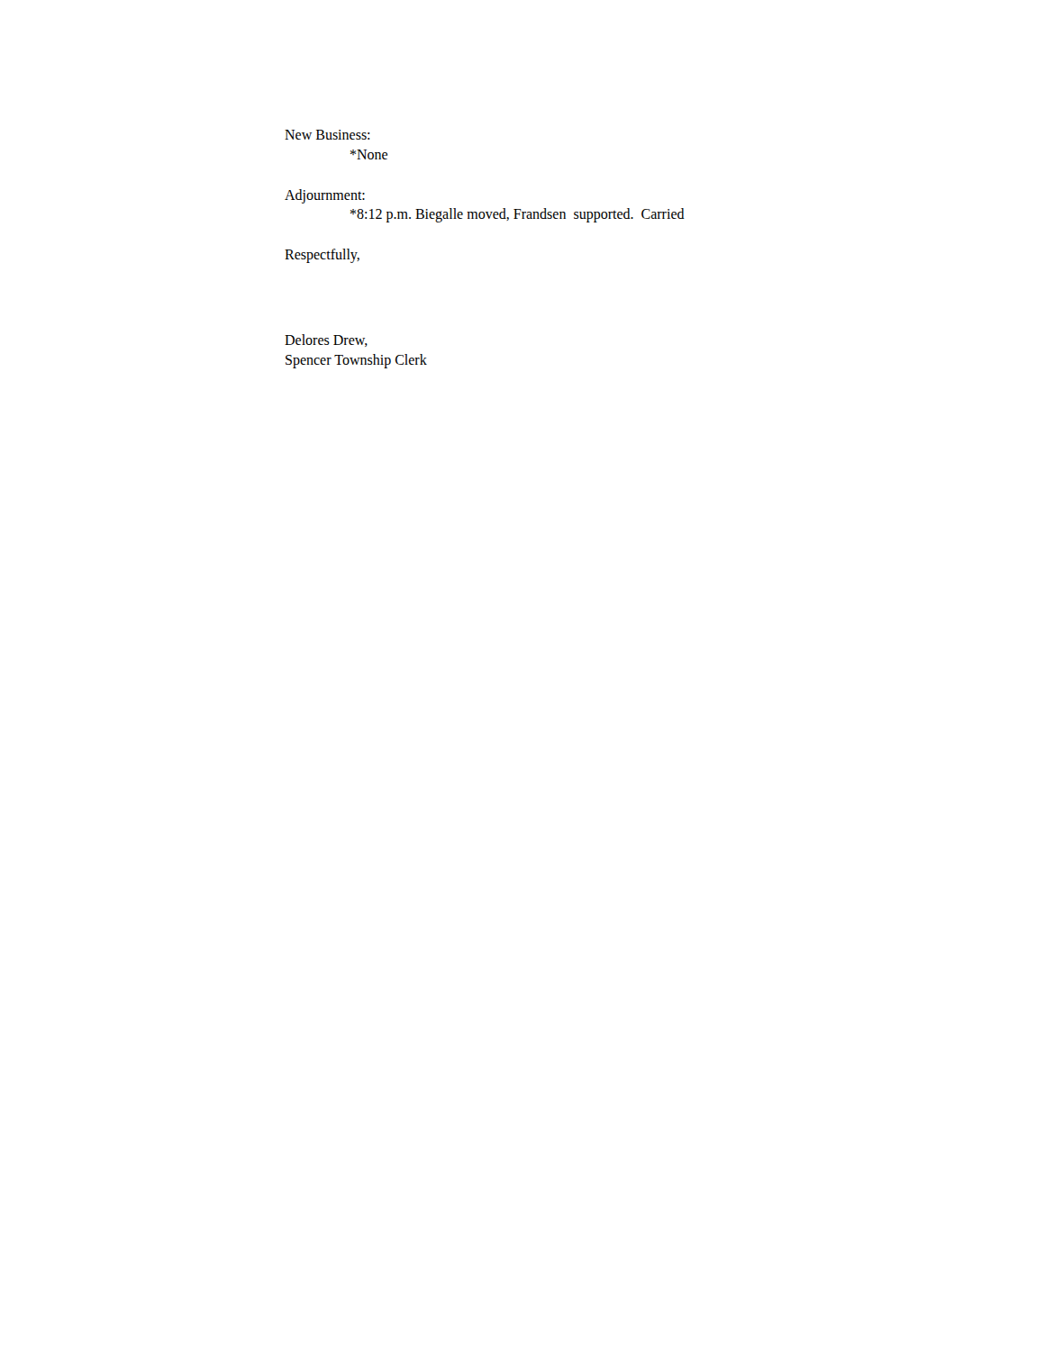New Business:
*None
Adjournment:
*8:12 p.m. Biegalle moved, Frandsen supported. Carried
Respectfully,
Delores Drew,
Spencer Township Clerk